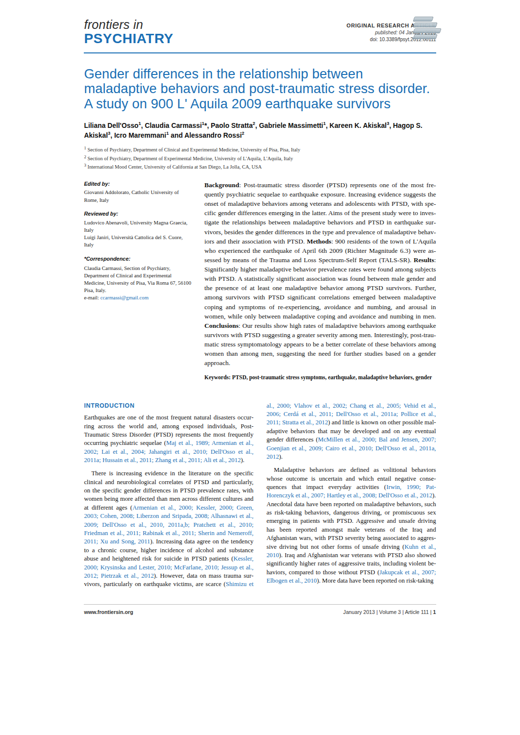frontiers in
PSYCHIATRY
Original Research Article
published: 04 January 2013
doi: 10.3389/fpsyt.2012.00111
Gender differences in the relationship between maladaptive behaviors and post-traumatic stress disorder. A study on 900 L' Aquila 2009 earthquake survivors
Liliana Dell'Osso1, Claudia Carmassi1*, Paolo Stratta2, Gabriele Massimetti1, Kareen K. Akiskal3, Hagop S. Akiskal3, Icro Maremmani1 and Alessandro Rossi2
1 Section of Psychiatry, Department of Clinical and Experimental Medicine, University of Pisa, Pisa, Italy
2 Section of Psychiatry, Department of Experimental Medicine, University of L'Aquila, L'Aquila, Italy
3 International Mood Center, University of California at San Diego, La Jolla, CA, USA
Edited by:
Giovanni Addolorato, Catholic University of Rome, Italy
Reviewed by:
Ludovico Abenavoli, University Magna Graecia, Italy
Luigi Janiri, Università Cattolica del S. Cuore, Italy
*Correspondence:
Claudia Carmassi, Section of Psychiatry, Department of Clinical and Experimental Medicine, University of Pisa, Via Roma 67, 56100 Pisa, Italy.
e-mail: ccarmassi@gmail.com
Background: Post-traumatic stress disorder (PTSD) represents one of the most frequently psychiatric sequelae to earthquake exposure. Increasing evidence suggests the onset of maladaptive behaviors among veterans and adolescents with PTSD, with specific gender differences emerging in the latter. Aims of the present study were to investigate the relationships between maladaptive behaviors and PTSD in earthquake survivors, besides the gender differences in the type and prevalence of maladaptive behaviors and their association with PTSD. Methods: 900 residents of the town of L'Aquila who experienced the earthquake of April 6th 2009 (Richter Magnitude 6.3) were assessed by means of the Trauma and Loss Spectrum-Self Report (TALS-SR). Results: Significantly higher maladaptive behavior prevalence rates were found among subjects with PTSD. A statistically significant association was found between male gender and the presence of at least one maladaptive behavior among PTSD survivors. Further, among survivors with PTSD significant correlations emerged between maladaptive coping and symptoms of re-experiencing, avoidance and numbing, and arousal in women, while only between maladaptive coping and avoidance and numbing in men. Conclusions: Our results show high rates of maladaptive behaviors among earthquake survivors with PTSD suggesting a greater severity among men. Interestingly, post-traumatic stress symptomatology appears to be a better correlate of these behaviors among women than among men, suggesting the need for further studies based on a gender approach.
Keywords: PTSD, post-traumatic stress symptoms, earthquake, maladaptive behaviors, gender
Introduction
Earthquakes are one of the most frequent natural disasters occurring across the world and, among exposed individuals, Post-Traumatic Stress Disorder (PTSD) represents the most frequently occurring psychiatric sequelae (Maj et al., 1989; Armenian et al., 2002; Lai et al., 2004; Jahangiri et al., 2010; Dell'Osso et al., 2011a; Hussain et al., 2011; Zhang et al., 2011; Ali et al., 2012).
There is increasing evidence in the literature on the specific clinical and neurobiological correlates of PTSD and particularly, on the specific gender differences in PTSD prevalence rates, with women being more affected than men across different cultures and at different ages (Armenian et al., 2000; Kessler, 2000; Green, 2003; Cohen, 2008; Liberzon and Sripada, 2008; Alhasnawi et al., 2009; Dell'Osso et al., 2010, 2011a,b; Pratchett et al., 2010; Friedman et al., 2011; Rabinak et al., 2011; Sherin and Nemeroff, 2011; Xu and Song, 2011). Increasing data agree on the tendency to a chronic course, higher incidence of alcohol and substance abuse and heightened risk for suicide in PTSD patients (Kessler, 2000; Krysinska and Lester, 2010; McFarlane, 2010; Jessup et al., 2012; Pietrzak et al., 2012). However, data on mass trauma survivors, particularly on earthquake victims, are scarce (Shimizu et al., 2000; Vlahov et al., 2002; Chang et al., 2005; Vehid et al., 2006; Cerdá et al., 2011; Dell'Osso et al., 2011a; Pollice et al., 2011; Stratta et al., 2012) and little is known on other possible maladaptive behaviors that may be developed and on any eventual gender differences (McMillen et al., 2000; Bal and Jensen, 2007; Goenjian et al., 2009; Cairo et al., 2010; Dell'Osso et al., 2011a, 2012).
Maladaptive behaviors are defined as volitional behaviors whose outcome is uncertain and which entail negative consequences that impact everyday activities (Irwin, 1990; Pat-Horenczyk et al., 2007; Hartley et al., 2008; Dell'Osso et al., 2012). Anecdotal data have been reported on maladaptive behaviors, such as risk-taking behaviors, dangerous driving, or promiscuous sex emerging in patients with PTSD. Aggressive and unsafe driving has been reported amongst male veterans of the Iraq and Afghanistan wars, with PTSD severity being associated to aggressive driving but not other forms of unsafe driving (Kuhn et al., 2010). Iraq and Afghanistan war veterans with PTSD also showed significantly higher rates of aggressive traits, including violent behaviors, compared to those without PTSD (Jakupcak et al., 2007; Elbogen et al., 2010). More data have been reported on risk-taking
www.frontiersin.org
January 2013 | Volume 3 | Article 111 | 1